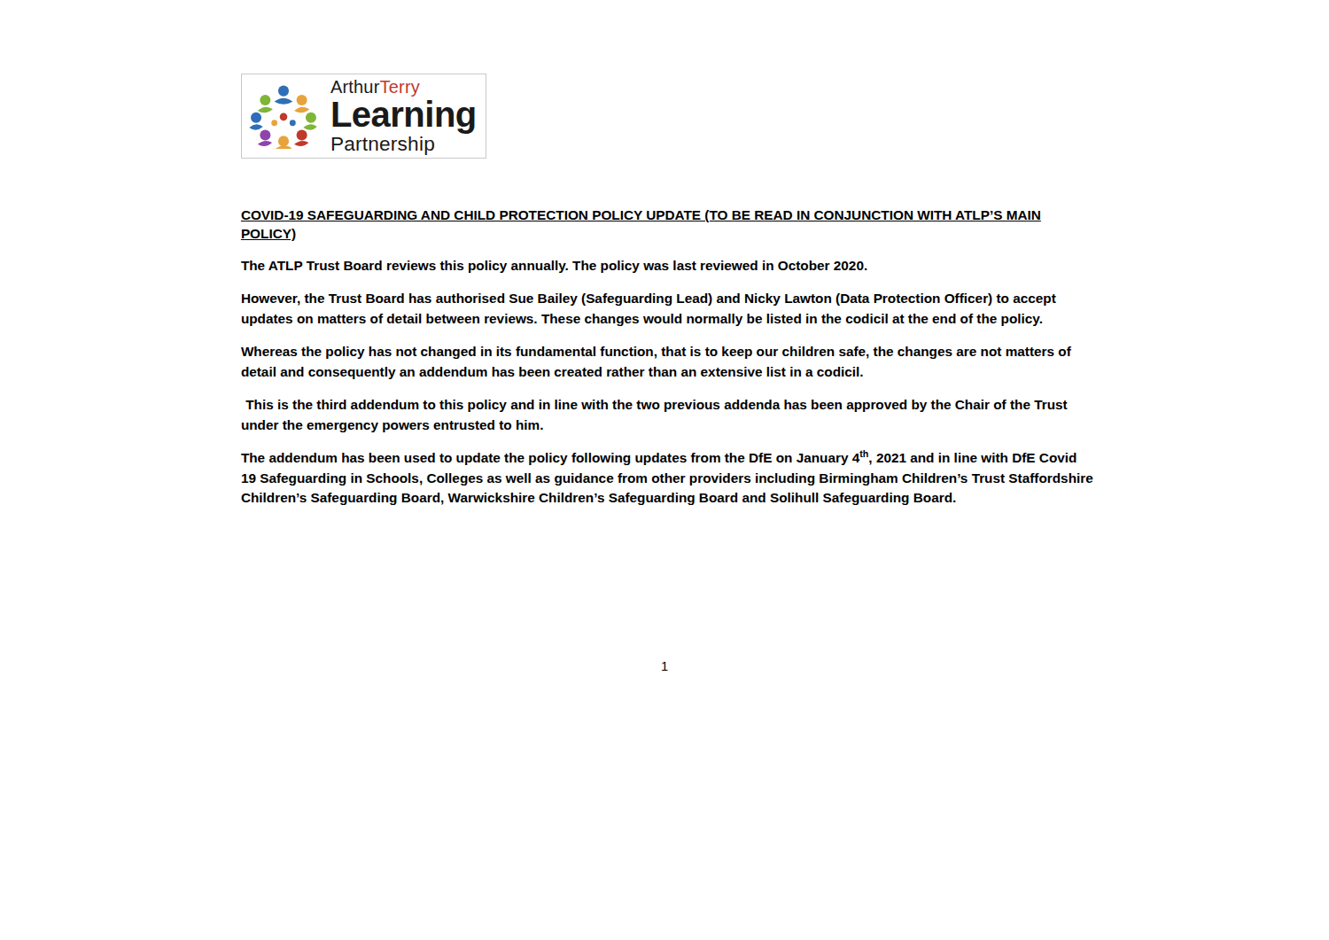Arthur Terry
Learning
Partnership
COVID-19 SAFEGUARDING AND CHILD PROTECTION POLICY UPDATE (TO BE READ IN CONJUNCTION WITH ATLP’S MAIN POLICY)
The ATLP Trust Board reviews this policy annually. The policy was last reviewed in October 2020.
However, the Trust Board has authorised Sue Bailey (Safeguarding Lead) and Nicky Lawton (Data Protection Officer) to accept updates on matters of detail between reviews. These changes would normally be listed in the codicil at the end of the policy.
Whereas the policy has not changed in its fundamental function, that is to keep our children safe, the changes are not matters of detail and consequently an addendum has been created rather than an extensive list in a codicil.
This is the third addendum to this policy and in line with the two previous addenda has been approved by the Chair of the Trust under the emergency powers entrusted to him.
The addendum has been used to update the policy following updates from the DfE on January 4th, 2021 and in line with DfE Covid 19 Safeguarding in Schools, Colleges as well as guidance from other providers including Birmingham Children’s Trust Staffordshire Children’s Safeguarding Board, Warwickshire Children’s Safeguarding Board and Solihull Safeguarding Board.
1